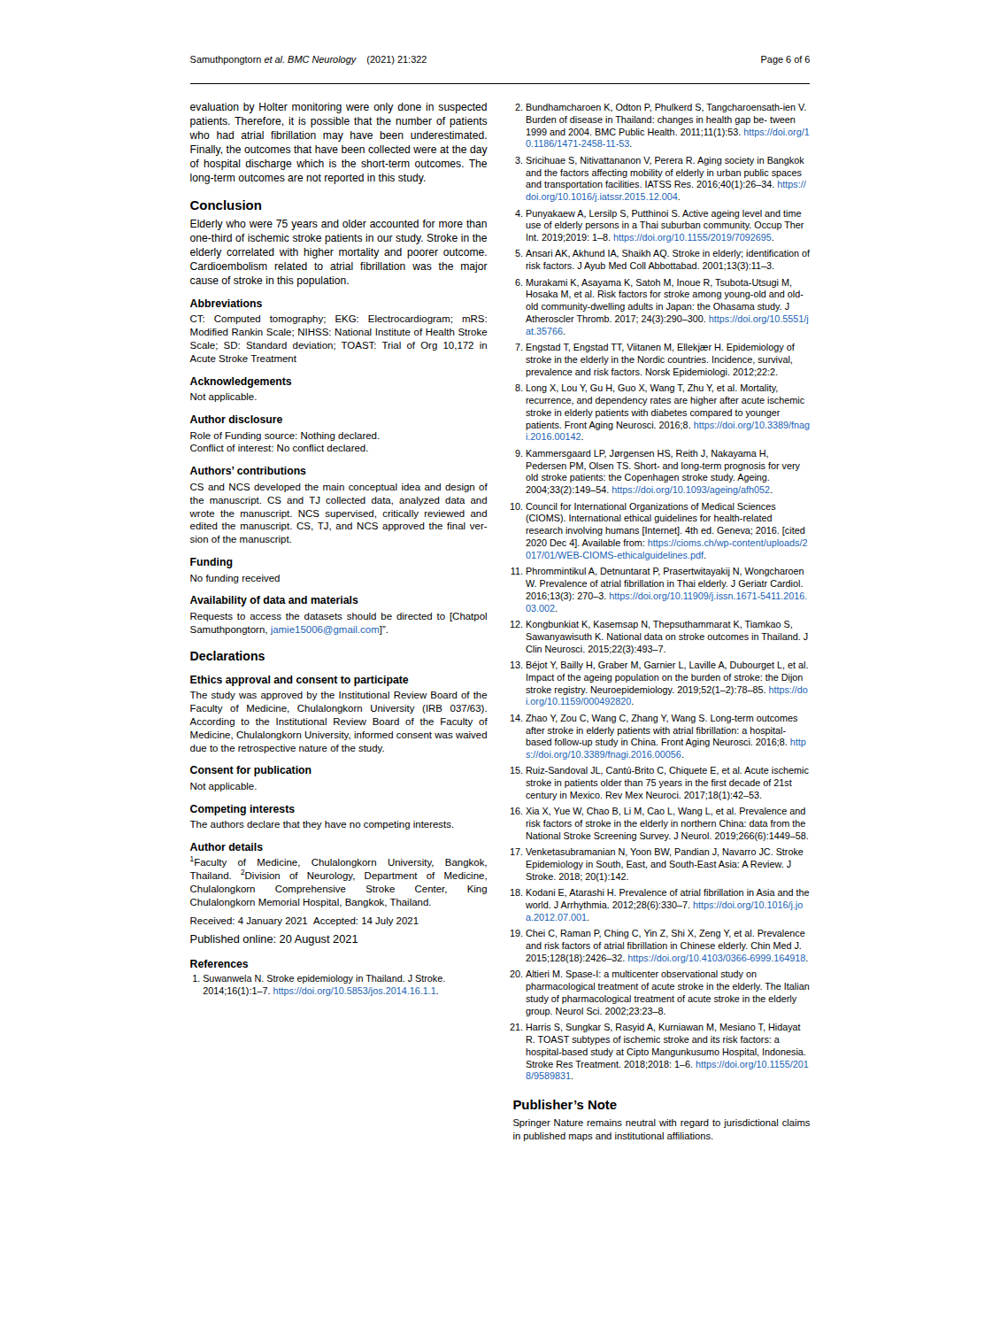Samuthpongtorn et al. BMC Neurology (2021) 21:322
Page 6 of 6
evaluation by Holter monitoring were only done in suspected patients. Therefore, it is possible that the number of patients who had atrial fibrillation may have been underestimated. Finally, the outcomes that have been collected were at the day of hospital discharge which is the short-term outcomes. The long-term outcomes are not reported in this study.
Conclusion
Elderly who were 75 years and older accounted for more than one-third of ischemic stroke patients in our study. Stroke in the elderly correlated with higher mortality and poorer outcome. Cardioembolism related to atrial fibrillation was the major cause of stroke in this population.
Abbreviations
CT: Computed tomography; EKG: Electrocardiogram; mRS: Modified Rankin Scale; NIHSS: National Institute of Health Stroke Scale; SD: Standard deviation; TOAST: Trial of Org 10,172 in Acute Stroke Treatment
Acknowledgements
Not applicable.
Author disclosure
Role of Funding source: Nothing declared.
Conflict of interest: No conflict declared.
Authors’ contributions
CS and NCS developed the main conceptual idea and design of the manuscript. CS and TJ collected data, analyzed data and wrote the manuscript. NCS supervised, critically reviewed and edited the manuscript. CS, TJ, and NCS approved the final version of the manuscript.
Funding
No funding received
Availability of data and materials
Requests to access the datasets should be directed to [Chatpol Samuthpongtorn, jamie15006@gmail.com]”.
Declarations
Ethics approval and consent to participate
The study was approved by the Institutional Review Board of the Faculty of Medicine, Chulalongkorn University (IRB 037/63). According to the Institutional Review Board of the Faculty of Medicine, Chulalongkorn University, informed consent was waived due to the retrospective nature of the study.
Consent for publication
Not applicable.
Competing interests
The authors declare that they have no competing interests.
Author details
1Faculty of Medicine, Chulalongkorn University, Bangkok, Thailand. 2Division of Neurology, Department of Medicine, Chulalongkorn Comprehensive Stroke Center, King Chulalongkorn Memorial Hospital, Bangkok, Thailand.
Received: 4 January 2021 Accepted: 14 July 2021
Published online: 20 August 2021
References
Suwanwela N. Stroke epidemiology in Thailand. J Stroke. 2014;16(1):1–7. https://doi.org/10.5853/jos.2014.16.1.1.
Bundhamcharoen K, Odton P, Phulkerd S, Tangcharoensath-ien V. Burden of disease in Thailand: changes in health gap be- tween 1999 and 2004. BMC Public Health. 2011;11(1):53. https://doi.org/10.1186/1471-2458-11-53.
Sricihuae S, Nitivattananon V, Perera R. Aging society in Bangkok and the factors affecting mobility of elderly in urban public spaces and transportation facilities. IATSS Res. 2016;40(1):26–34. https://doi.org/10.1016/j.iatssr.2015.12.004.
Punyakaew A, Lersilp S, Putthinoi S. Active ageing level and time use of elderly persons in a Thai suburban community. Occup Ther Int. 2019;2019: 1–8. https://doi.org/10.1155/2019/7092695.
Ansari AK, Akhund IA, Shaikh AQ. Stroke in elderly; identification of risk factors. J Ayub Med Coll Abbottabad. 2001;13(3):11–3.
Murakami K, Asayama K, Satoh M, Inoue R, Tsubota-Utsugi M, Hosaka M, et al. Risk factors for stroke among young-old and old-old community-dwelling adults in Japan: the Ohasama study. J Atheroscler Thromb. 2017; 24(3):290–300. https://doi.org/10.5551/jat.35766.
Engstad T, Engstad TT, Viitanen M, Ellekjær H. Epidemiology of stroke in the elderly in the Nordic countries. Incidence, survival, prevalence and risk factors. Norsk Epidemiologi. 2012;22:2.
Long X, Lou Y, Gu H, Guo X, Wang T, Zhu Y, et al. Mortality, recurrence, and dependency rates are higher after acute ischemic stroke in elderly patients with diabetes compared to younger patients. Front Aging Neurosci. 2016;8. https://doi.org/10.3389/fnagi.2016.00142.
Kammersgaard LP, Jørgensen HS, Reith J, Nakayama H, Pedersen PM, Olsen TS. Short- and long-term prognosis for very old stroke patients: the Copenhagen stroke study. Ageing. 2004;33(2):149–54. https://doi.org/10.1093/ageing/afh052.
Council for International Organizations of Medical Sciences (CIOMS). International ethical guidelines for health-related research involving humans [Internet]. 4th ed. Geneva; 2016. [cited 2020 Dec 4]. Available from: https://cioms.ch/wp-content/uploads/2017/01/WEB-CIOMS-ethicalguidelines.pdf.
Phrommintikul A, Detnuntarat P, Prasertwitayakij N, Wongcharoen W. Prevalence of atrial fibrillation in Thai elderly. J Geriatr Cardiol. 2016;13(3): 270–3. https://doi.org/10.11909/j.issn.1671-5411.2016.03.002.
Kongbunkiat K, Kasemsap N, Thepsuthammarat K, Tiamkao S, Sawanyawisuth K. National data on stroke outcomes in Thailand. J Clin Neurosci. 2015;22(3):493–7.
Béjot Y, Bailly H, Graber M, Garnier L, Laville A, Dubourget L, et al. Impact of the ageing population on the burden of stroke: the Dijon stroke registry. Neuroepidemiology. 2019;52(1–2):78–85. https://doi.org/10.1159/000492820.
Zhao Y, Zou C, Wang C, Zhang Y, Wang S. Long-term outcomes after stroke in elderly patients with atrial fibrillation: a hospital-based follow-up study in China. Front Aging Neurosci. 2016;8. https://doi.org/10.3389/fnagi.2016.00056.
Ruiz-Sandoval JL, Cantú-Brito C, Chiquete E, et al. Acute ischemic stroke in patients older than 75 years in the first decade of 21st century in Mexico. Rev Mex Neuroci. 2017;18(1):42–53.
Xia X, Yue W, Chao B, Li M, Cao L, Wang L, et al. Prevalence and risk factors of stroke in the elderly in northern China: data from the National Stroke Screening Survey. J Neurol. 2019;266(6):1449–58.
Venketasubramanian N, Yoon BW, Pandian J, Navarro JC. Stroke Epidemiology in South, East, and South-East Asia: A Review. J Stroke. 2018; 20(1):142.
Kodani E, Atarashi H. Prevalence of atrial fibrillation in Asia and the world. J Arrhythmia. 2012;28(6):330–7. https://doi.org/10.1016/j.joa.2012.07.001.
Chei C, Raman P, Ching C, Yin Z, Shi X, Zeng Y, et al. Prevalence and risk factors of atrial fibrillation in Chinese elderly. Chin Med J. 2015;128(18):2426–32. https://doi.org/10.4103/0366-6999.164918.
Altieri M. Spase-I: a multicenter observational study on pharmacological treatment of acute stroke in the elderly. The Italian study of pharmacological treatment of acute stroke in the elderly group. Neurol Sci. 2002;23:23–8.
Harris S, Sungkar S, Rasyid A, Kurniawan M, Mesiano T, Hidayat R. TOAST subtypes of ischemic stroke and its risk factors: a hospital-based study at Cipto Mangunkusumo Hospital, Indonesia. Stroke Res Treatment. 2018;2018: 1–6. https://doi.org/10.1155/2018/9589831.
Publisher’s Note
Springer Nature remains neutral with regard to jurisdictional claims in published maps and institutional affiliations.